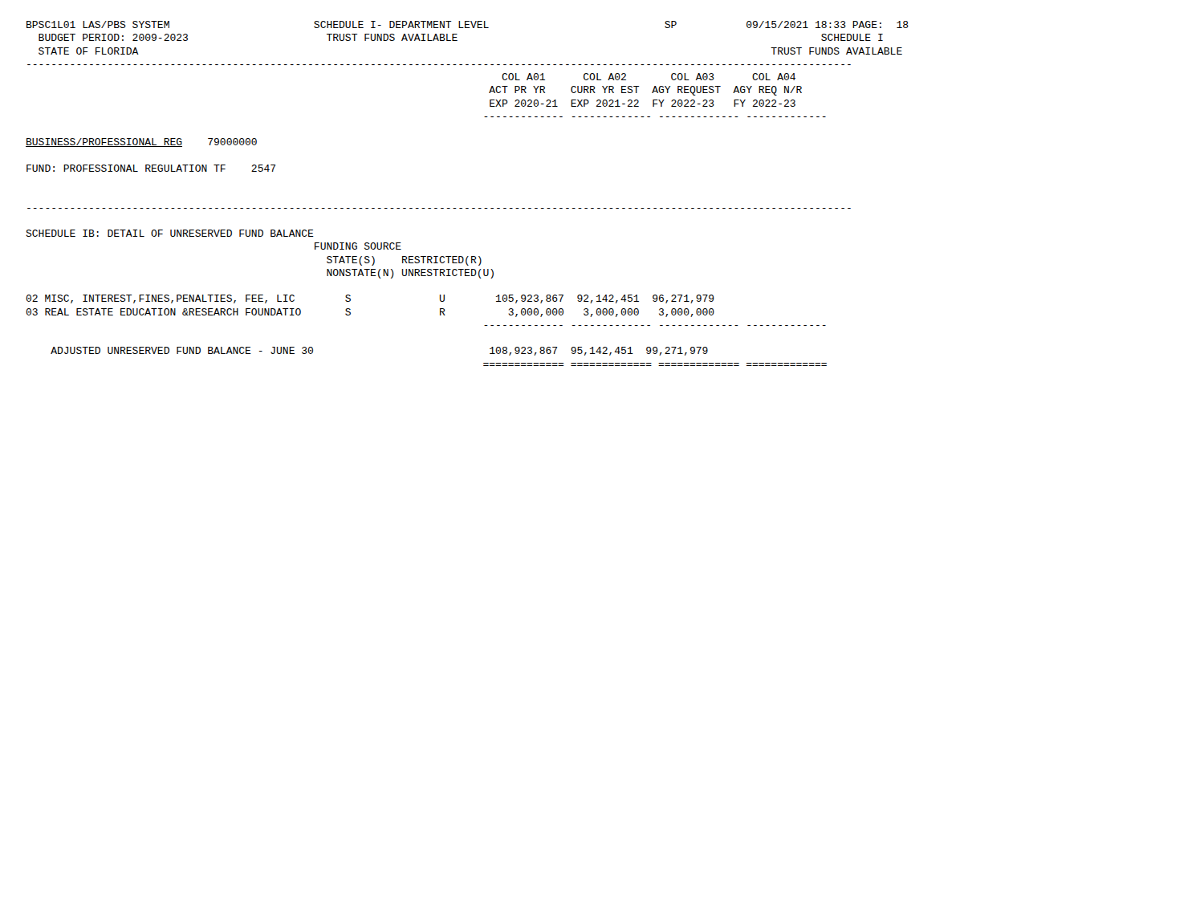BPSC1L01 LAS/PBS SYSTEM                       SCHEDULE I- DEPARTMENT LEVEL                            SP           09/15/2021 18:33 PAGE:  18
  BUDGET PERIOD: 2009-2023                      TRUST FUNDS AVAILABLE                                                          SCHEDULE I
  STATE OF FLORIDA                                                                                                     TRUST FUNDS AVAILABLE
------------------------------------------------------------------------------------------------------------------------------------
                                                                            COL A01      COL A02       COL A03      COL A04
                                                                          ACT PR YR    CURR YR EST  AGY REQUEST  AGY REQ N/R
                                                                          EXP 2020-21  EXP 2021-22  FY 2022-23   FY 2022-23
                                                                         ------------- ------------- ------------- -------------

BUSINESS/PROFESSIONAL REG    79000000

FUND: PROFESSIONAL REGULATION TF    2547


------------------------------------------------------------------------------------------------------------------------------------

SCHEDULE IB: DETAIL OF UNRESERVED FUND BALANCE
                                              FUNDING SOURCE
                                                STATE(S)    RESTRICTED(R)
                                                NONSTATE(N) UNRESTRICTED(U)

02 MISC, INTEREST,FINES,PENALTIES, FEE, LIC        S              U        105,923,867  92,142,451  96,271,979
03 REAL ESTATE EDUCATION &RESEARCH FOUNDATIO       S              R          3,000,000   3,000,000   3,000,000
                                                                         ------------- ------------- ------------- -------------

    ADJUSTED UNRESERVED FUND BALANCE - JUNE 30                            108,923,867  95,142,451  99,271,979
                                                                         ============= ============= ============= =============